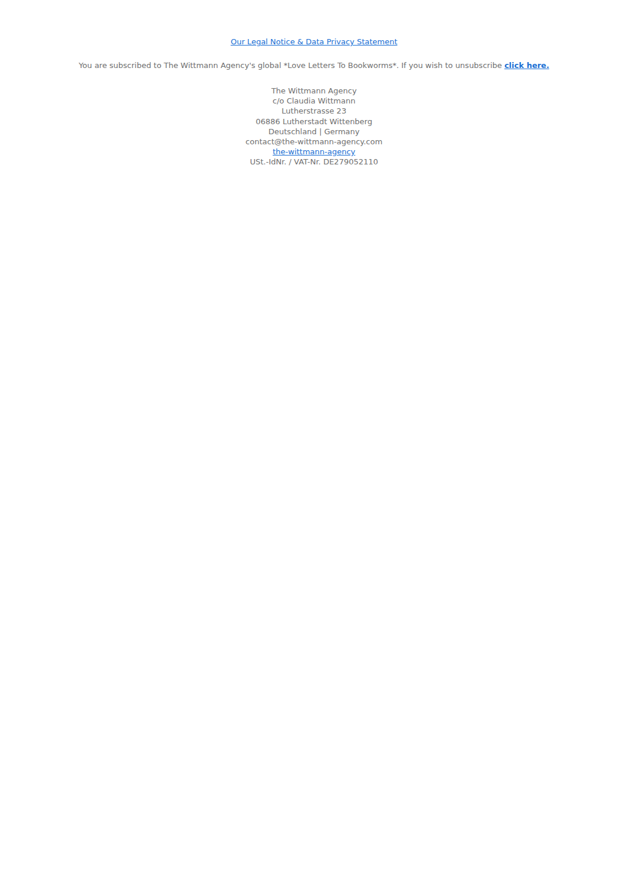Our Legal Notice & Data Privacy Statement
You are subscribed to The Wittmann Agency's global *Love Letters To Bookworms*. If you wish to unsubscribe click here.
The Wittmann Agency
c/o Claudia Wittmann
Lutherstrasse 23
06886 Lutherstadt Wittenberg
Deutschland | Germany
contact@the-wittmann-agency.com
the-wittmann-agency
USt.-IdNr. / VAT-Nr. DE279052110